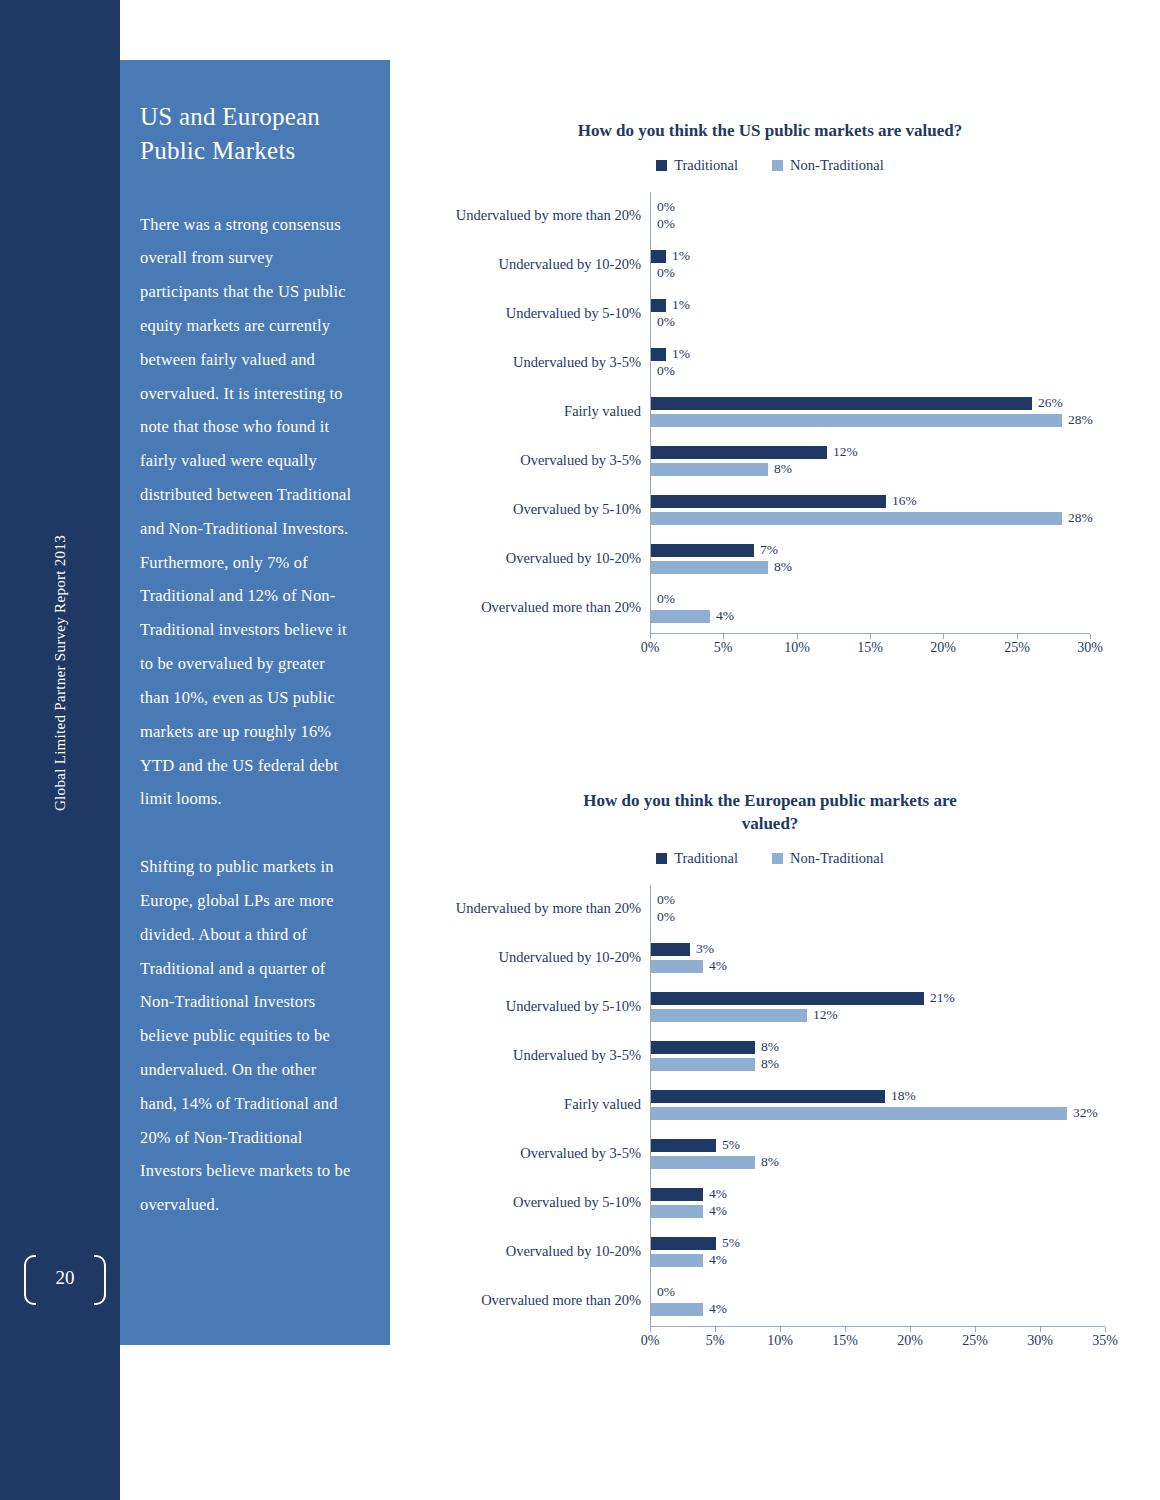Global Limited Partner Survey Report 2013
20
US and European
Public Markets
There was a strong consensus overall from survey participants that the US public equity markets are currently between fairly valued and overvalued. It is interesting to note that those who found it fairly valued were equally distributed between Traditional and Non-Traditional Investors. Furthermore, only 7% of Traditional and 12% of Non-Traditional investors believe it to be overvalued by greater than 10%, even as US public markets are up roughly 16% YTD and the US federal debt limit looms.
Shifting to public markets in Europe, global LPs are more divided. About a third of Traditional and a quarter of Non-Traditional Investors believe public equities to be undervalued. On the other hand, 14% of Traditional and 20% of Non-Traditional Investors believe markets to be overvalued.
scale: 0–30% over 440px => 14.6667 px per %
How do you think the US public markets are valued?
Traditional
Non-Traditional
Undervalued by more than 20%
0%
0%
Undervalued by 10-20%
1%
0%
Undervalued by 5-10%
1%
0%
Undervalued by 3-5%
1%
0%
Fairly valued
26%
28%
Overvalued by 3-5%
12%
8%
Overvalued by 5-10%
16%
28%
Overvalued by 10-20%
7%
8%
Overvalued more than 20%
0%
4%
0%
5%
10%
15%
20%
25%
30%
scale: 0–35% over 455px => 13 px per %
How do you think the European public markets are
valued?
Traditional
Non-Traditional
Undervalued by more than 20%
0%
0%
Undervalued by 10-20%
3%
4%
Undervalued by 5-10%
21%
12%
Undervalued by 3-5%
8%
8%
Fairly valued
18%
32%
Overvalued by 3-5%
5%
8%
Overvalued by 5-10%
4%
4%
Overvalued by 10-20%
5%
4%
Overvalued more than 20%
0%
4%
0%
5%
10%
15%
20%
25%
30%
35%